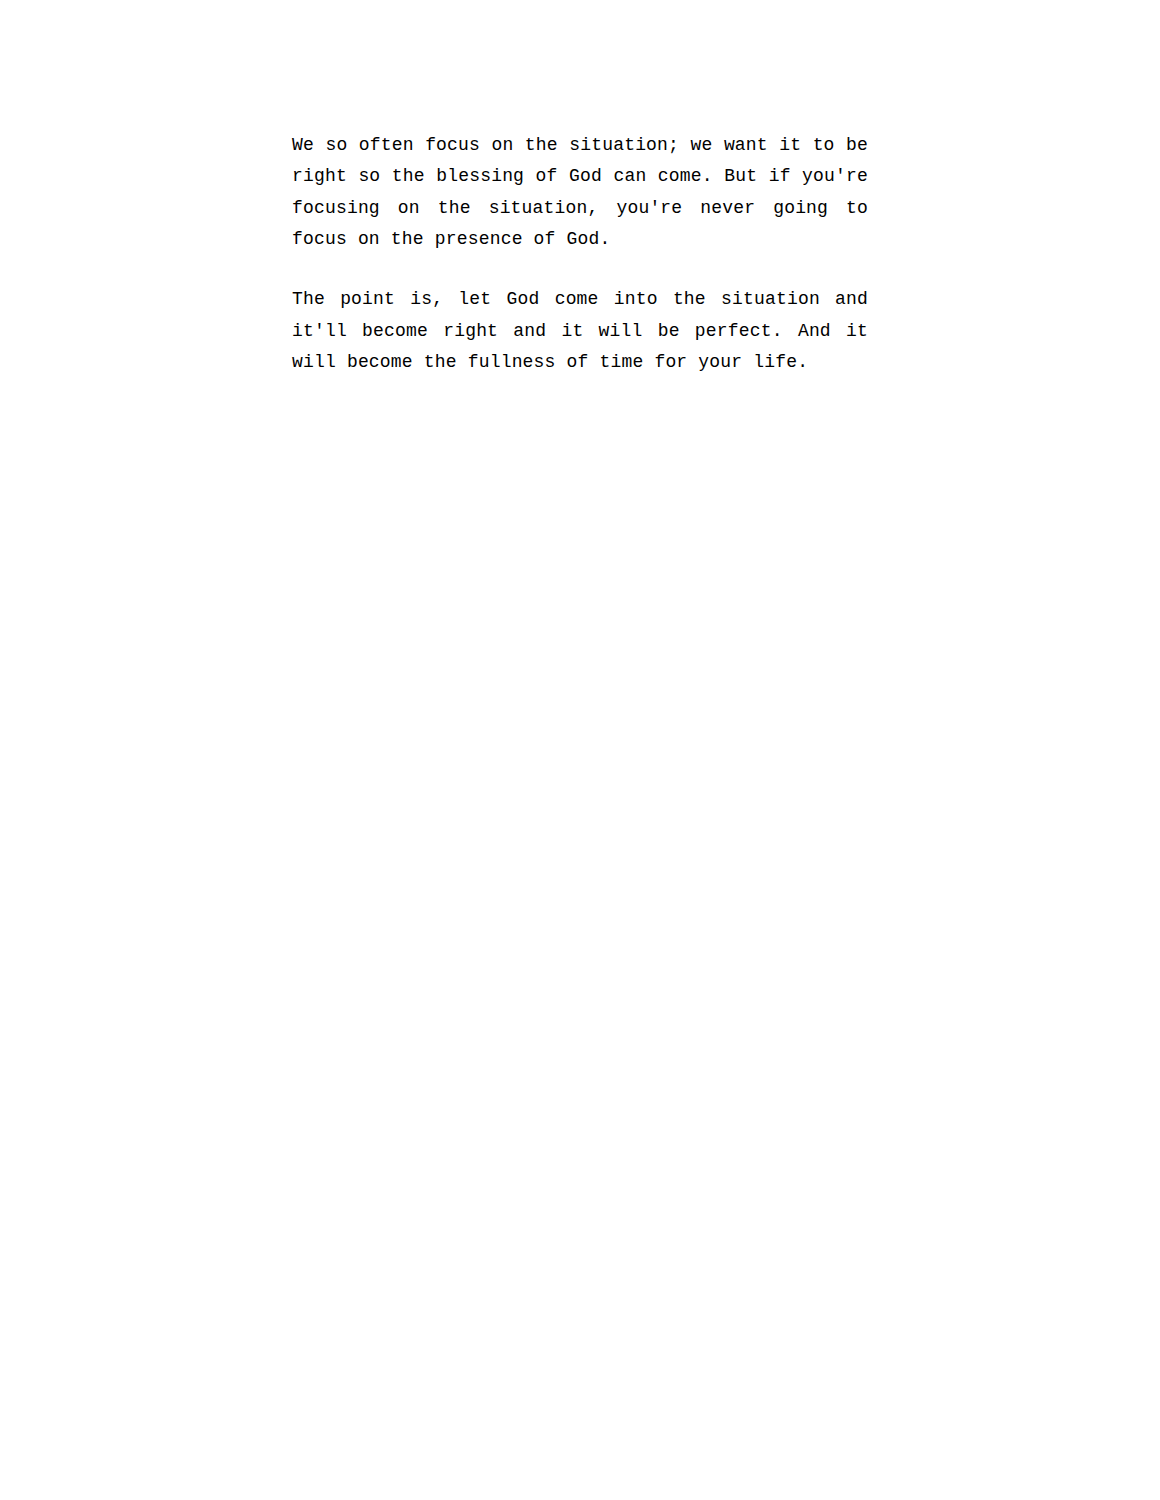We so often focus on the situation; we want it to be right so the blessing of God can come. But if you're focusing on the situation, you're never going to focus on the presence of God.
The point is, let God come into the situation and it'll become right and it will be perfect. And it will become the fullness of time for your life.